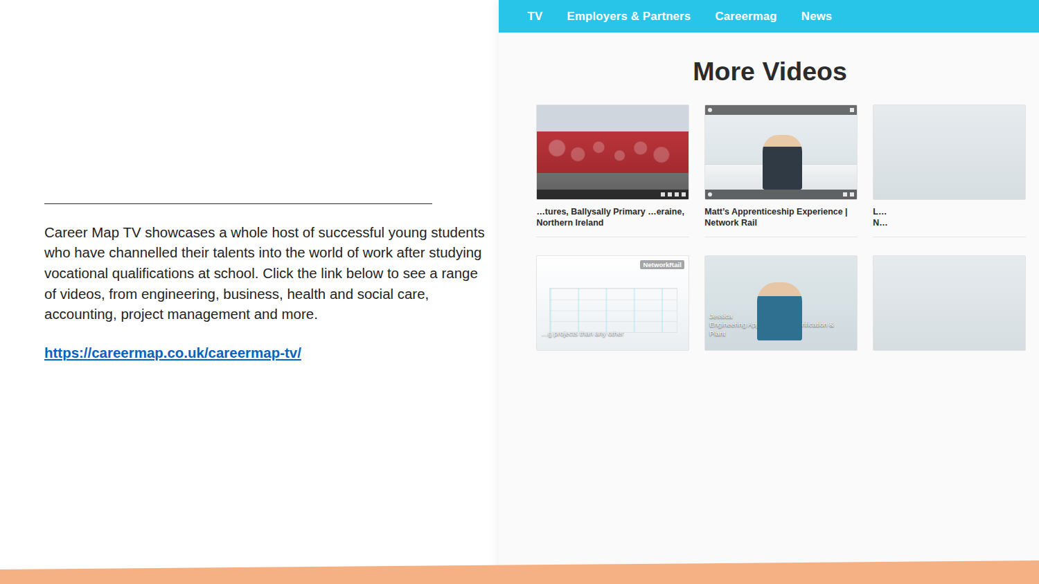TV Employers & Partners Careermag News
More Videos
…tures, Ballysally Primary …eraine, Northern Ireland
Matt’s Apprenticeship Experience | Network Rail
L…
N…
NetworkRail
…g projects than any other
Jessica
Engineering Apprentice - Electrification & Plant
Career Map TV showcases a whole host of successful young students who have channelled their talents into the world of work after studying vocational qualifications at school. Click the link below to see a range of videos, from engineering, business, health and social care, accounting, project management and more.
https://careermap.co.uk/careermap-tv/